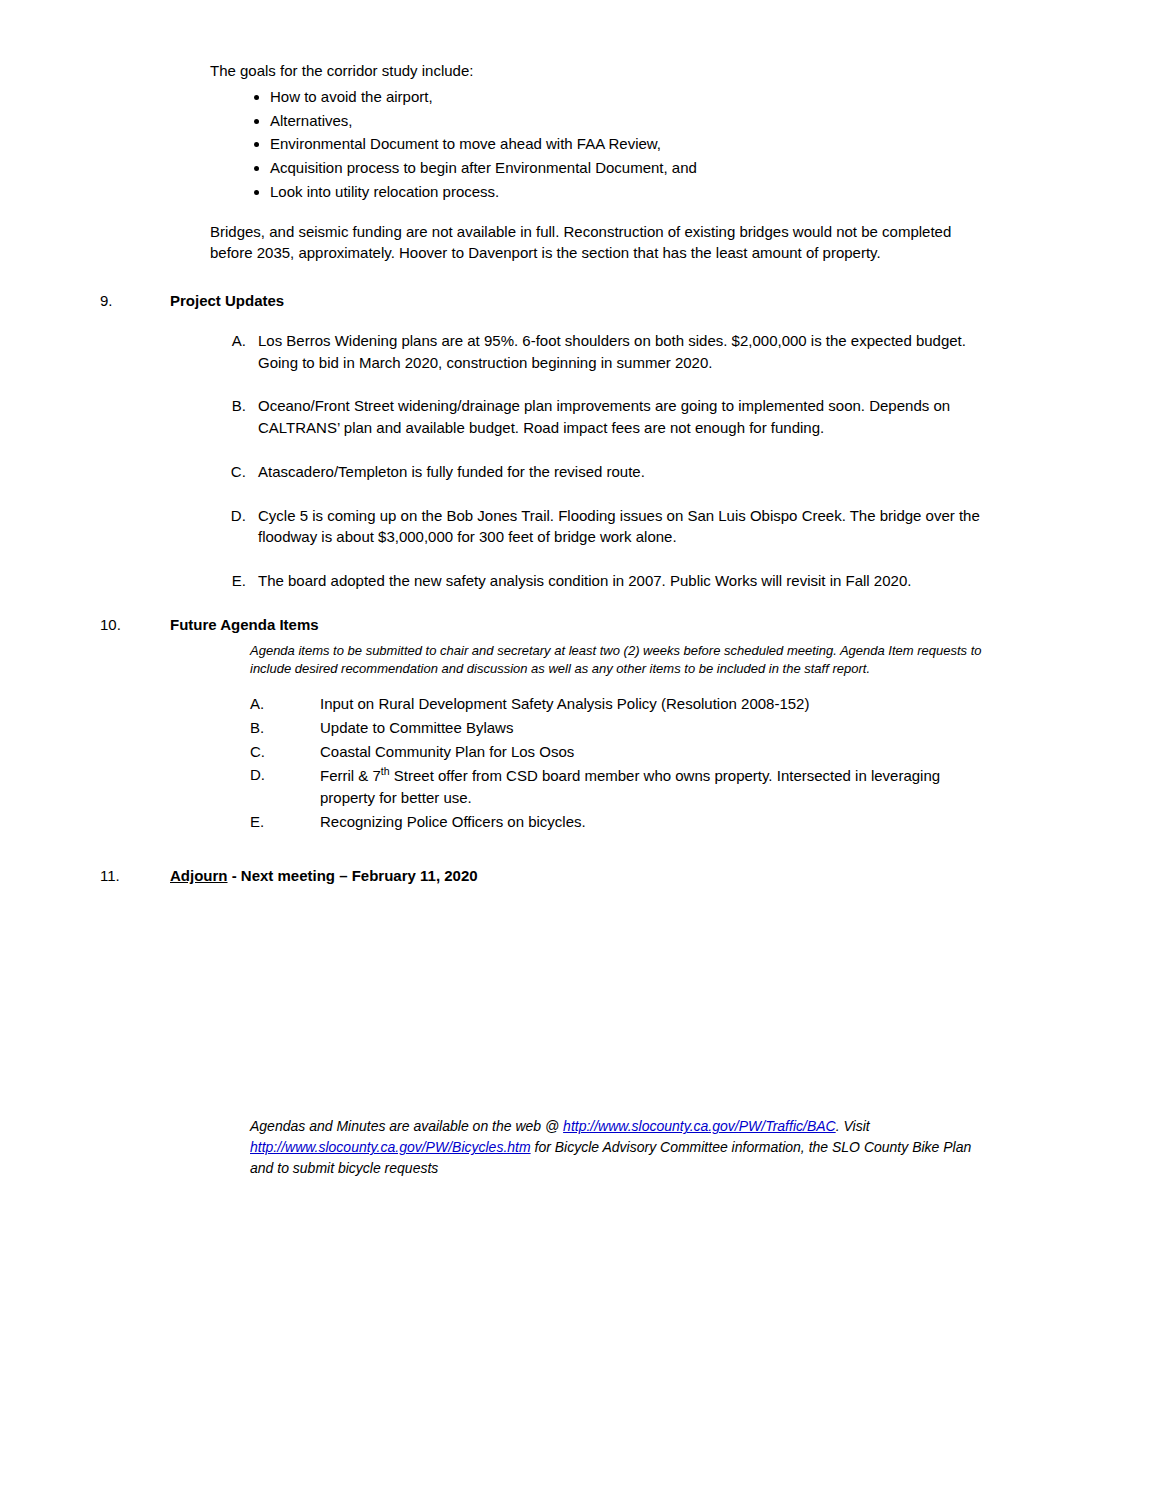The goals for the corridor study include:
How to avoid the airport,
Alternatives,
Environmental Document to move ahead with FAA Review,
Acquisition process to begin after Environmental Document, and
Look into utility relocation process.
Bridges, and seismic funding are not available in full. Reconstruction of existing bridges would not be completed before 2035, approximately. Hoover to Davenport is the section that has the least amount of property.
9.
Project Updates
Los Berros Widening plans are at 95%. 6-foot shoulders on both sides. $2,000,000 is the expected budget. Going to bid in March 2020, construction beginning in summer 2020.
Oceano/Front Street widening/drainage plan improvements are going to implemented soon. Depends on CALTRANS’ plan and available budget. Road impact fees are not enough for funding.
Atascadero/Templeton is fully funded for the revised route.
Cycle 5 is coming up on the Bob Jones Trail. Flooding issues on San Luis Obispo Creek. The bridge over the floodway is about $3,000,000 for 300 feet of bridge work alone.
The board adopted the new safety analysis condition in 2007. Public Works will revisit in Fall 2020.
10.
Future Agenda Items
Agenda items to be submitted to chair and secretary at least two (2) weeks before scheduled meeting. Agenda Item requests to include desired recommendation and discussion as well as any other items to be included in the staff report.
| A. | Input on Rural Development Safety Analysis Policy (Resolution 2008-152) |
| B. | Update to Committee Bylaws |
| C. | Coastal Community Plan for Los Osos |
| D. | Ferril & 7 th Street offer from CSD board member who owns property. Intersected in leveraging property for better use. |
| E. | Recognizing Police Officers on bicycles. |
11.
Adjourn - Next meeting – February 11, 2020
Agendas and Minutes are available on the web @ http://www.slocounty.ca.gov/PW/Traffic/BAC. Visit http://www.slocounty.ca.gov/PW/Bicycles.htm for Bicycle Advisory Committee information, the SLO County Bike Plan and to submit bicycle requests